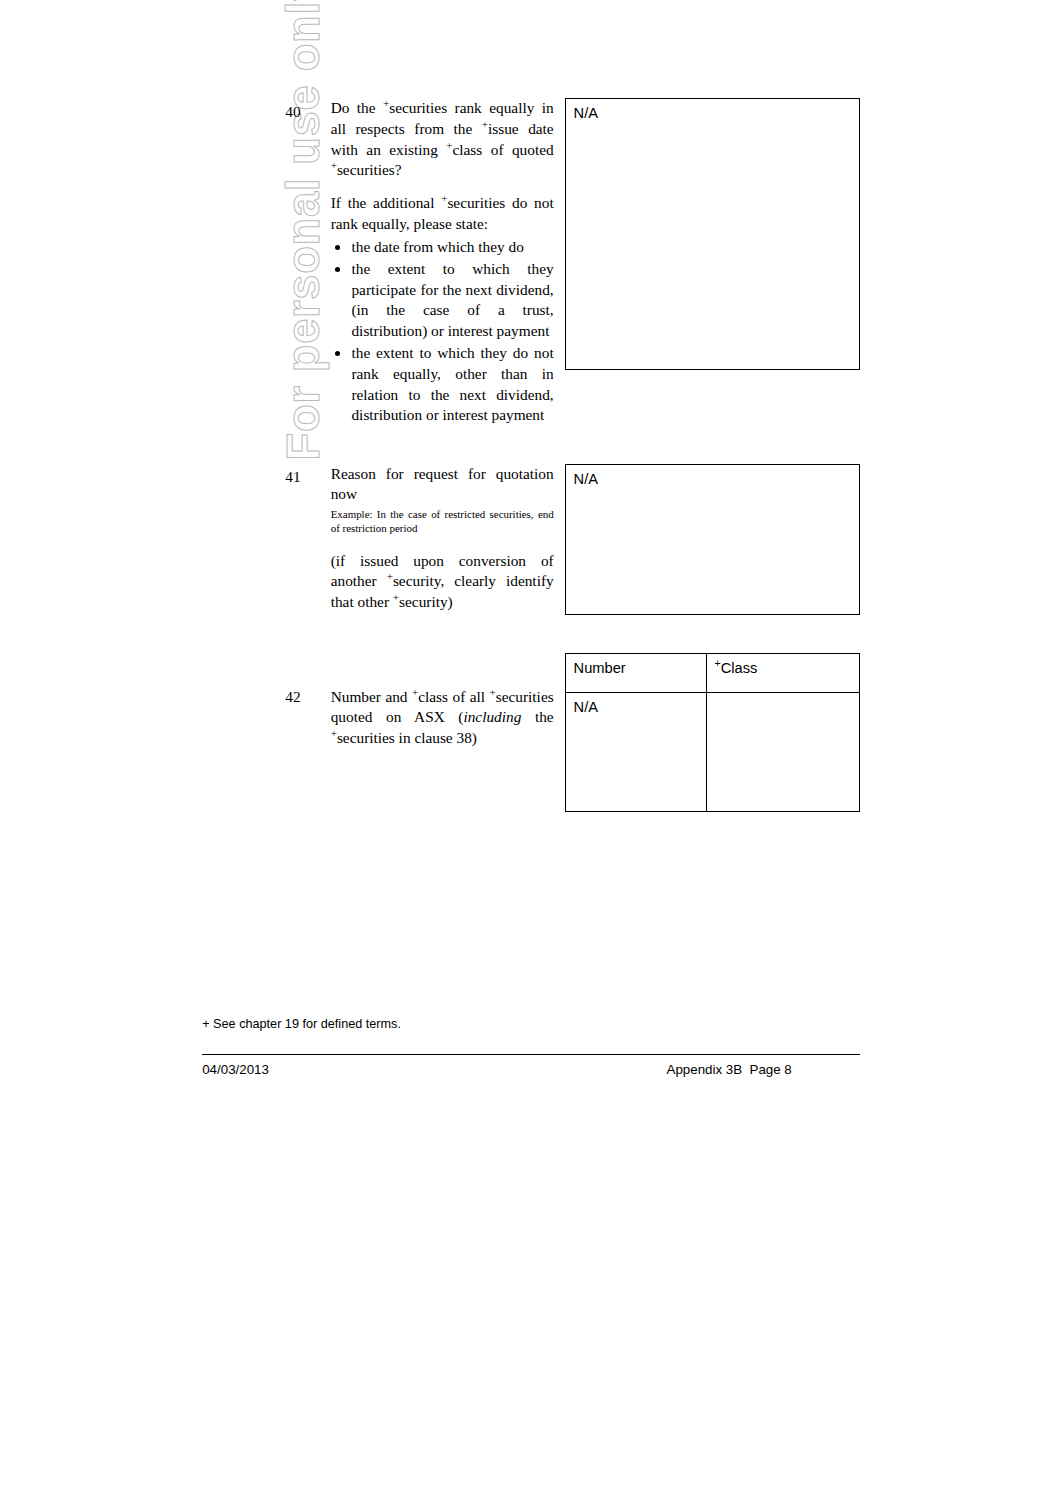For personal use only
40
Do the +securities rank equally in all respects from the +issue date with an existing +class of quoted +securities?
If the additional +securities do not rank equally, please state:
the date from which they do
the extent to which they participate for the next dividend, (in the case of a trust, distribution) or interest payment
the extent to which they do not rank equally, other than in relation to the next dividend, distribution or interest payment
N/A
41
Reason for request for quotation now
Example: In the case of restricted securities, end of restriction period
(if issued upon conversion of another +security, clearly identify that other +security)
N/A
42
Number and +class of all +securities quoted on ASX (including the +securities in clause 38)
| Number | + Class |
| N/A | |
+ See chapter 19 for defined terms.
04/03/2013
Appendix 3B Page 8